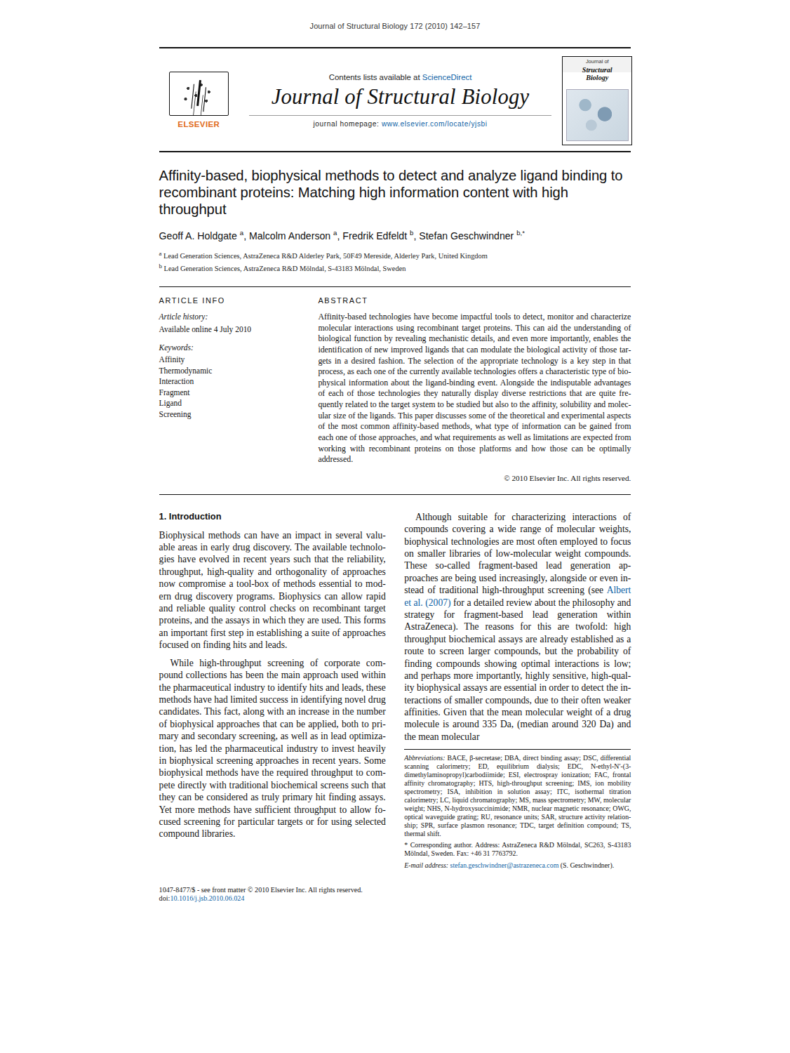Journal of Structural Biology 172 (2010) 142–157
ELSEVIER
Contents lists available at ScienceDirect
Journal of Structural Biology
journal homepage: www.elsevier.com/locate/yjsbi
Journal of
Structural
Biology
Affinity-based, biophysical methods to detect and analyze ligand binding to recombinant proteins: Matching high information content with high throughput
Geoff A. Holdgate a, Malcolm Anderson a, Fredrik Edfeldt b, Stefan Geschwindner b,*
a Lead Generation Sciences, AstraZeneca R&D Alderley Park, 50F49 Mereside, Alderley Park, United Kingdom
b Lead Generation Sciences, AstraZeneca R&D Mölndal, S-43183 Mölndal, Sweden
Article info
Article history:
Available online 4 July 2010
Keywords:
Affinity
Thermodynamic
Interaction
Fragment
Ligand
Screening
Abstract
Affinity-based technologies have become impactful tools to detect, monitor and characterize molecular interactions using recombinant target proteins. This can aid the understanding of biological function by revealing mechanistic details, and even more importantly, enables the identification of new improved ligands that can modulate the biological activity of those targets in a desired fashion. The selection of the appropriate technology is a key step in that process, as each one of the currently available technologies offers a characteristic type of biophysical information about the ligand-binding event. Alongside the indisputable advantages of each of those technologies they naturally display diverse restrictions that are quite frequently related to the target system to be studied but also to the affinity, solubility and molecular size of the ligands. This paper discusses some of the theoretical and experimental aspects of the most common affinity-based methods, what type of information can be gained from each one of those approaches, and what requirements as well as limitations are expected from working with recombinant proteins on those platforms and how those can be optimally addressed.
© 2010 Elsevier Inc. All rights reserved.
1. Introduction
Biophysical methods can have an impact in several valuable areas in early drug discovery. The available technologies have evolved in recent years such that the reliability, throughput, high-quality and orthogonality of approaches now compromise a tool-box of methods essential to modern drug discovery programs. Biophysics can allow rapid and reliable quality control checks on recombinant target proteins, and the assays in which they are used. This forms an important first step in establishing a suite of approaches focused on finding hits and leads.
While high-throughput screening of corporate compound collections has been the main approach used within the pharmaceutical industry to identify hits and leads, these methods have had limited success in identifying novel drug candidates. This fact, along with an increase in the number of biophysical approaches that can be applied, both to primary and secondary screening, as well as in lead optimization, has led the pharmaceutical industry to invest heavily in biophysical screening approaches in recent years. Some biophysical methods have the required throughput to compete directly with traditional biochemical screens such that they can be considered as truly primary hit finding assays. Yet more methods have sufficient throughput to allow focused screening for particular targets or for using selected compound libraries.
Although suitable for characterizing interactions of compounds covering a wide range of molecular weights, biophysical technologies are most often employed to focus on smaller libraries of low-molecular weight compounds. These so-called fragment-based lead generation approaches are being used increasingly, alongside or even instead of traditional high-throughput screening (see Albert et al. (2007) for a detailed review about the philosophy and strategy for fragment-based lead generation within AstraZeneca). The reasons for this are twofold: high throughput biochemical assays are already established as a route to screen larger compounds, but the probability of finding compounds showing optimal interactions is low; and perhaps more importantly, highly sensitive, high-quality biophysical assays are essential in order to detect the interactions of smaller compounds, due to their often weaker affinities. Given that the mean molecular weight of a drug molecule is around 335 Da, (median around 320 Da) and the mean molecular
Abbreviations: BACE, β-secretase; DBA, direct binding assay; DSC, differential scanning calorimetry; ED, equilibrium dialysis; EDC, N-ethyl-N′-(3-dimethylaminopropyl)carbodiimide; ESI, electrospray ionization; FAC, frontal affinity chromatography; HTS, high-throughput screening; IMS, ion mobility spectrometry; ISA, inhibition in solution assay; ITC, isothermal titration calorimetry; LC, liquid chromatography; MS, mass spectrometry; MW, molecular weight; NHS, N-hydroxysuccinimide; NMR, nuclear magnetic resonance; OWG, optical waveguide grating; RU, resonance units; SAR, structure activity relationship; SPR, surface plasmon resonance; TDC, target definition compound; TS, thermal shift.
* Corresponding author. Address: AstraZeneca R&D Mölndal, SC263, S-43183 Mölndal, Sweden. Fax: +46 31 7763792.
E-mail address: stefan.geschwindner@astrazeneca.com (S. Geschwindner).
1047-8477/$ - see front matter © 2010 Elsevier Inc. All rights reserved.
doi:10.1016/j.jsb.2010.06.024